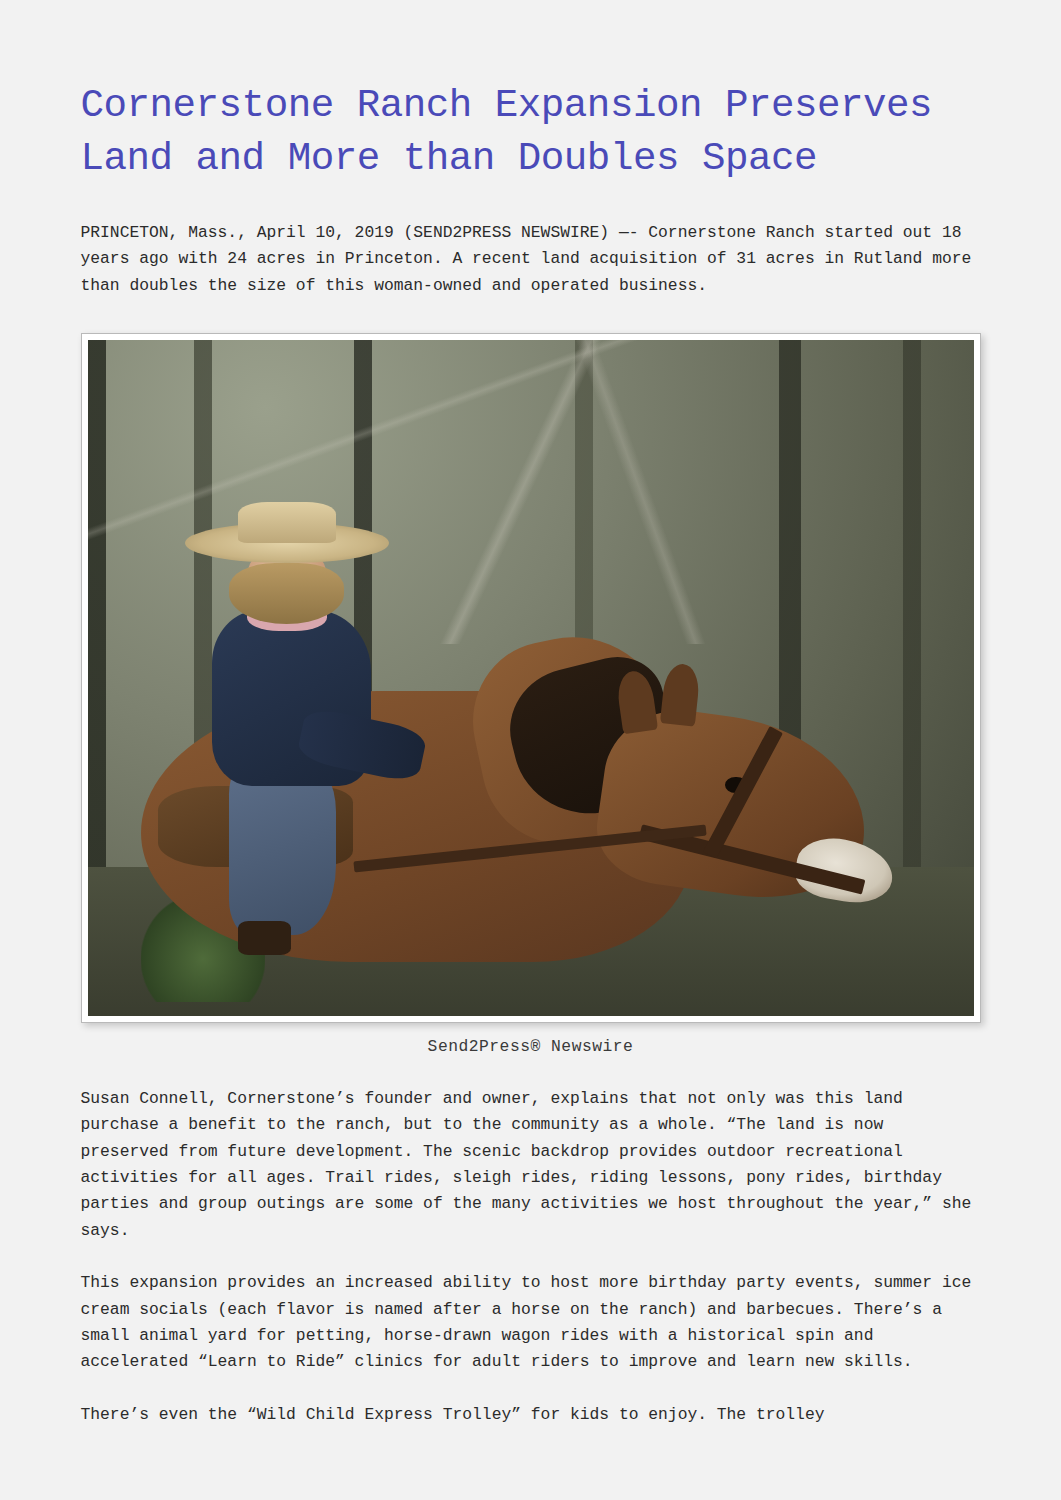Cornerstone Ranch Expansion Preserves Land and More than Doubles Space
PRINCETON, Mass., April 10, 2019 (SEND2PRESS NEWSWIRE) —- Cornerstone Ranch started out 18 years ago with 24 acres in Princeton. A recent land acquisition of 31 acres in Rutland more than doubles the size of this woman-owned and operated business.
Send2Press® Newswire
Susan Connell, Cornerstone’s founder and owner, explains that not only was this land purchase a benefit to the ranch, but to the community as a whole. “The land is now preserved from future development. The scenic backdrop provides outdoor recreational activities for all ages. Trail rides, sleigh rides, riding lessons, pony rides, birthday parties and group outings are some of the many activities we host throughout the year,” she says.
This expansion provides an increased ability to host more birthday party events, summer ice cream socials (each flavor is named after a horse on the ranch) and barbecues. There’s a small animal yard for petting, horse-drawn wagon rides with a historical spin and accelerated “Learn to Ride” clinics for adult riders to improve and learn new skills.
There’s even the “Wild Child Express Trolley” for kids to enjoy. The trolley